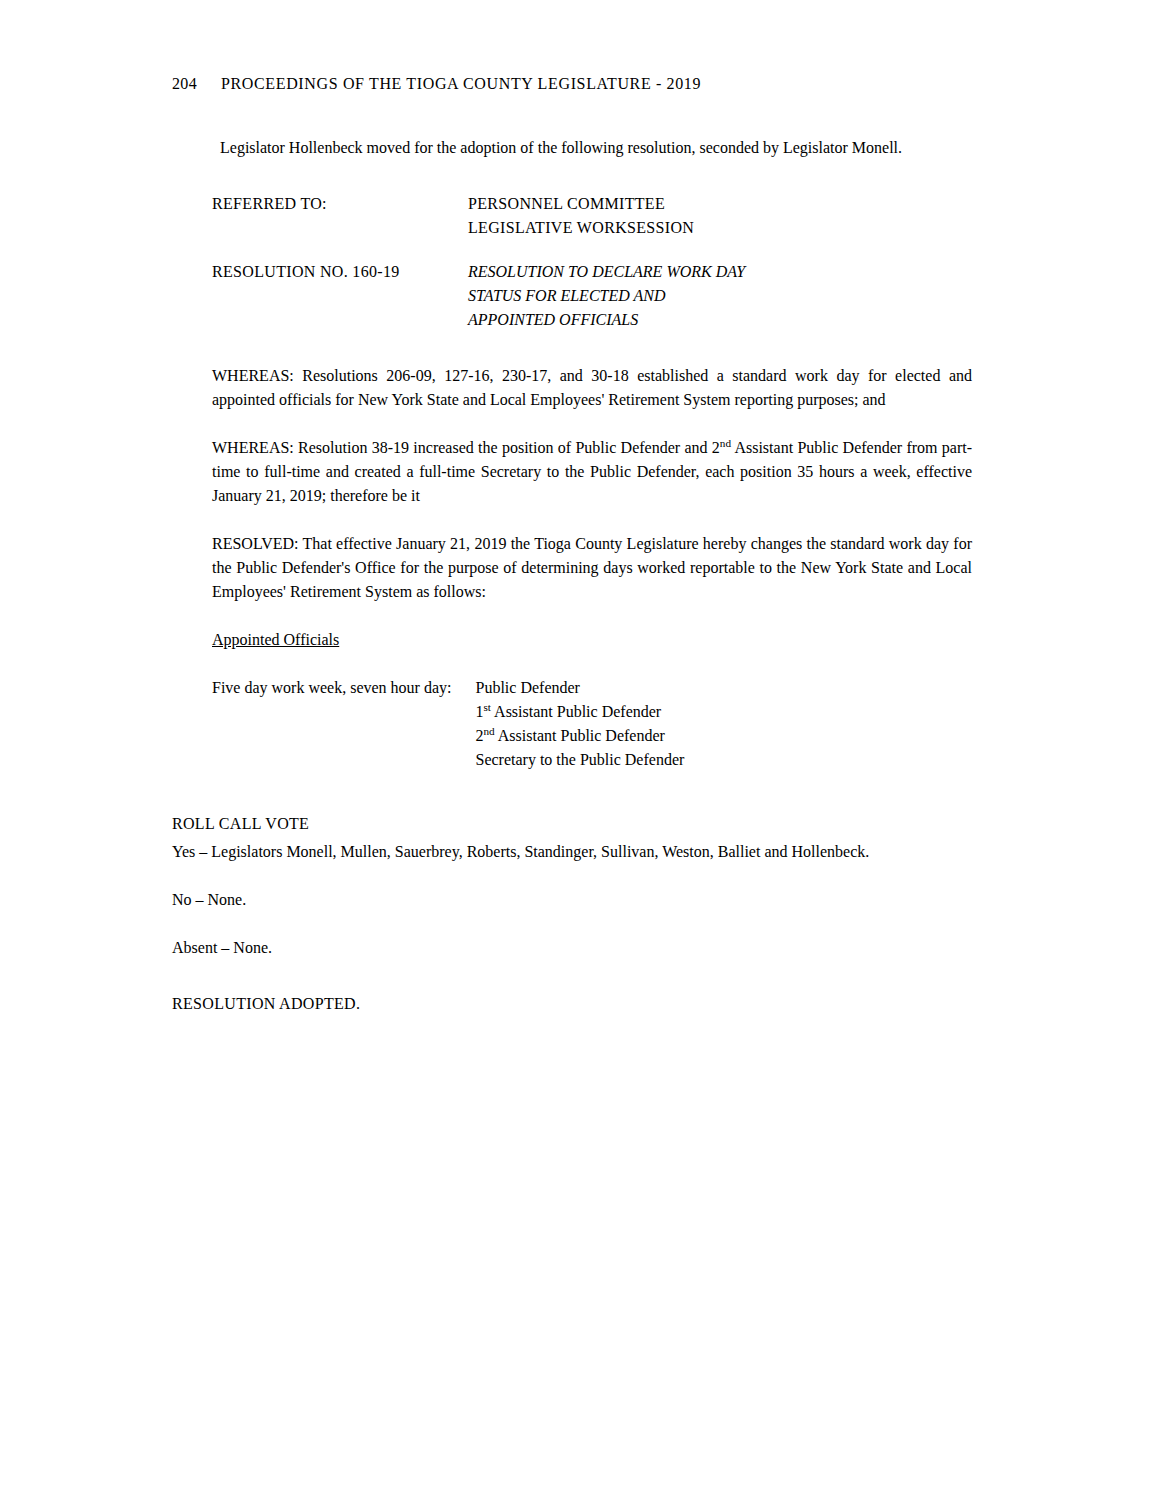204 PROCEEDINGS OF THE TIOGA COUNTY LEGISLATURE - 2019
Legislator Hollenbeck moved for the adoption of the following resolution, seconded by Legislator Monell.
REFERRED TO:
PERSONNEL COMMITTEE LEGISLATIVE WORKSESSION
RESOLUTION NO. 160-19
RESOLUTION TO DECLARE WORK DAY STATUS FOR ELECTED AND APPOINTED OFFICIALS
WHEREAS: Resolutions 206-09, 127-16, 230-17, and 30-18 established a standard work day for elected and appointed officials for New York State and Local Employees' Retirement System reporting purposes; and
WHEREAS: Resolution 38-19 increased the position of Public Defender and 2nd Assistant Public Defender from part-time to full-time and created a full-time Secretary to the Public Defender, each position 35 hours a week, effective January 21, 2019; therefore be it
RESOLVED: That effective January 21, 2019 the Tioga County Legislature hereby changes the standard work day for the Public Defender's Office for the purpose of determining days worked reportable to the New York State and Local Employees' Retirement System as follows:
Appointed Officials
Five day work week, seven hour day:
Public Defender
1st Assistant Public Defender
2nd Assistant Public Defender
Secretary to the Public Defender
ROLL CALL VOTE
Yes – Legislators Monell, Mullen, Sauerbrey, Roberts, Standinger, Sullivan, Weston, Balliet and Hollenbeck.
No – None.
Absent – None.
RESOLUTION ADOPTED.